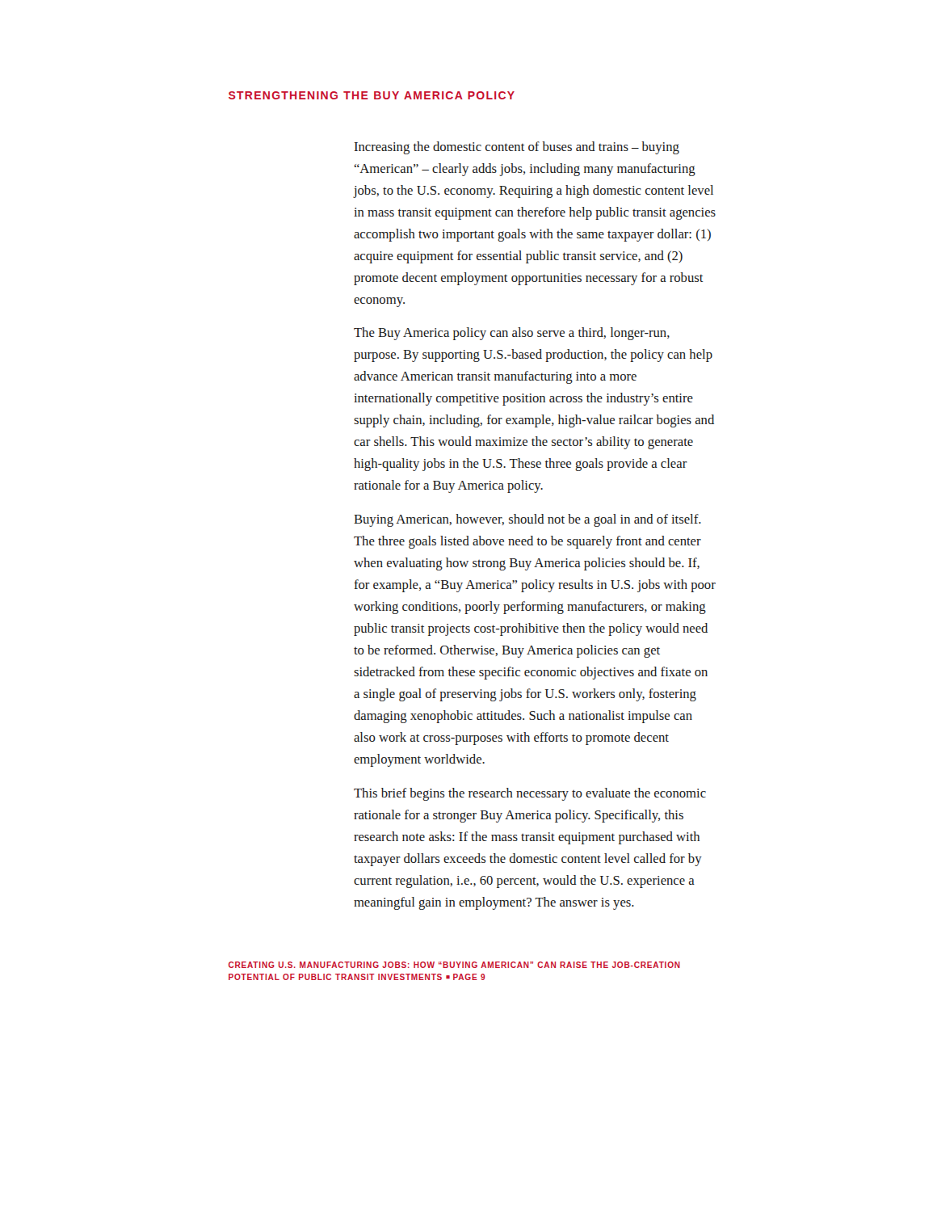Strengthening the Buy America Policy
Increasing the domestic content of buses and trains – buying “American” – clearly adds jobs, including many manufacturing jobs, to the U.S. economy. Requiring a high domestic content level in mass transit equipment can therefore help public transit agencies accomplish two important goals with the same taxpayer dollar: (1) acquire equipment for essential public transit service, and (2) promote decent employment opportunities necessary for a robust economy.
The Buy America policy can also serve a third, longer-run, purpose. By supporting U.S.-based production, the policy can help advance American transit manufacturing into a more internationally competitive position across the industry’s entire supply chain, including, for example, high-value railcar bogies and car shells. This would maximize the sector’s ability to generate high-quality jobs in the U.S. These three goals provide a clear rationale for a Buy America policy.
Buying American, however, should not be a goal in and of itself. The three goals listed above need to be squarely front and center when evaluating how strong Buy America policies should be. If, for example, a “Buy America” policy results in U.S. jobs with poor working conditions, poorly performing manufacturers, or making public transit projects cost-prohibitive then the policy would need to be reformed. Otherwise, Buy America policies can get sidetracked from these specific economic objectives and fixate on a single goal of preserving jobs for U.S. workers only, fostering damaging xenophobic attitudes. Such a nationalist impulse can also work at cross-purposes with efforts to promote decent employment worldwide.
This brief begins the research necessary to evaluate the economic rationale for a stronger Buy America policy. Specifically, this research note asks: If the mass transit equipment purchased with taxpayer dollars exceeds the domestic content level called for by current regulation, i.e., 60 percent, would the U.S. experience a meaningful gain in employment? The answer is yes.
Creating U.S. Manufacturing Jobs: How “Buying American” Can Raise the Job-Creation
Potential of Public Transit Investments ■ Page 9